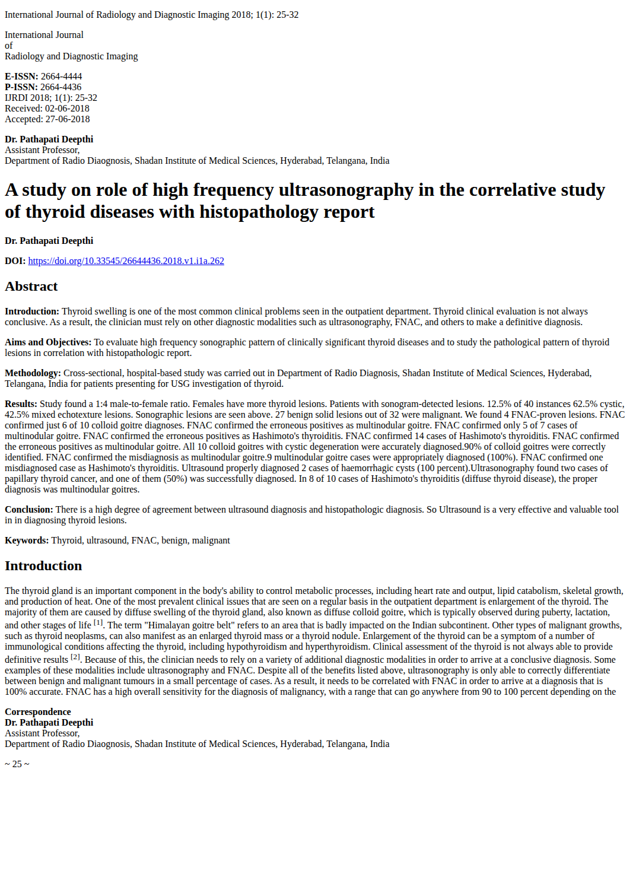International Journal of Radiology and Diagnostic Imaging 2018; 1(1): 25-32
International Journal
of
Radiology and Diagnostic Imaging
E-ISSN: 2664-4444
P-ISSN: 2664-4436
IJRDI 2018; 1(1): 25-32
Received: 02-06-2018
Accepted: 27-06-2018
Dr. Pathapati Deepthi
Assistant Professor,
Department of Radio Diaognosis, Shadan Institute of Medical Sciences, Hyderabad, Telangana, India
A study on role of high frequency ultrasonography in the correlative study of thyroid diseases with histopathology report
Dr. Pathapati Deepthi
DOI: https://doi.org/10.33545/26644436.2018.v1.i1a.262
Abstract
Introduction: Thyroid swelling is one of the most common clinical problems seen in the outpatient department. Thyroid clinical evaluation is not always conclusive. As a result, the clinician must rely on other diagnostic modalities such as ultrasonography, FNAC, and others to make a definitive diagnosis.
Aims and Objectives: To evaluate high frequency sonographic pattern of clinically significant thyroid diseases and to study the pathological pattern of thyroid lesions in correlation with histopathologic report.
Methodology: Cross-sectional, hospital-based study was carried out in Department of Radio Diagnosis, Shadan Institute of Medical Sciences, Hyderabad, Telangana, India for patients presenting for USG investigation of thyroid.
Results: Study found a 1:4 male-to-female ratio. Females have more thyroid lesions. Patients with sonogram-detected lesions. 12.5% of 40 instances 62.5% cystic, 42.5% mixed echotexture lesions. Sonographic lesions are seen above. 27 benign solid lesions out of 32 were malignant. We found 4 FNAC-proven lesions. FNAC confirmed just 6 of 10 colloid goitre diagnoses. FNAC confirmed the erroneous positives as multinodular goitre. FNAC confirmed only 5 of 7 cases of multinodular goitre. FNAC confirmed the erroneous positives as Hashimoto's thyroiditis. FNAC confirmed 14 cases of Hashimoto's thyroiditis. FNAC confirmed the erroneous positives as multinodular goitre. All 10 colloid goitres with cystic degeneration were accurately diagnosed.90% of colloid goitres were correctly identified. FNAC confirmed the misdiagnosis as multinodular goitre.9 multinodular goitre cases were appropriately diagnosed (100%). FNAC confirmed one misdiagnosed case as Hashimoto's thyroiditis. Ultrasound properly diagnosed 2 cases of haemorrhagic cysts (100 percent).Ultrasonography found two cases of papillary thyroid cancer, and one of them (50%) was successfully diagnosed. In 8 of 10 cases of Hashimoto's thyroiditis (diffuse thyroid disease), the proper diagnosis was multinodular goitres.
Conclusion: There is a high degree of agreement between ultrasound diagnosis and histopathologic diagnosis. So Ultrasound is a very effective and valuable tool in in diagnosing thyroid lesions.
Keywords: Thyroid, ultrasound, FNAC, benign, malignant
Introduction
The thyroid gland is an important component in the body's ability to control metabolic processes, including heart rate and output, lipid catabolism, skeletal growth, and production of heat. One of the most prevalent clinical issues that are seen on a regular basis in the outpatient department is enlargement of the thyroid. The majority of them are caused by diffuse swelling of the thyroid gland, also known as diffuse colloid goitre, which is typically observed during puberty, lactation, and other stages of life [1]. The term "Himalayan goitre belt" refers to an area that is badly impacted on the Indian subcontinent. Other types of malignant growths, such as thyroid neoplasms, can also manifest as an enlarged thyroid mass or a thyroid nodule. Enlargement of the thyroid can be a symptom of a number of immunological conditions affecting the thyroid, including hypothyroidism and hyperthyroidism. Clinical assessment of the thyroid is not always able to provide definitive results [2]. Because of this, the clinician needs to rely on a variety of additional diagnostic modalities in order to arrive at a conclusive diagnosis. Some examples of these modalities include ultrasonography and FNAC. Despite all of the benefits listed above, ultrasonography is only able to correctly differentiate between benign and malignant tumours in a small percentage of cases. As a result, it needs to be correlated with FNAC in order to arrive at a diagnosis that is 100% accurate. FNAC has a high overall sensitivity for the diagnosis of malignancy, with a range that can go anywhere from 90 to 100 percent depending on the
Correspondence
Dr. Pathapati Deepthi
Assistant Professor,
Department of Radio Diaognosis, Shadan Institute of Medical Sciences, Hyderabad, Telangana, India
~ 25 ~